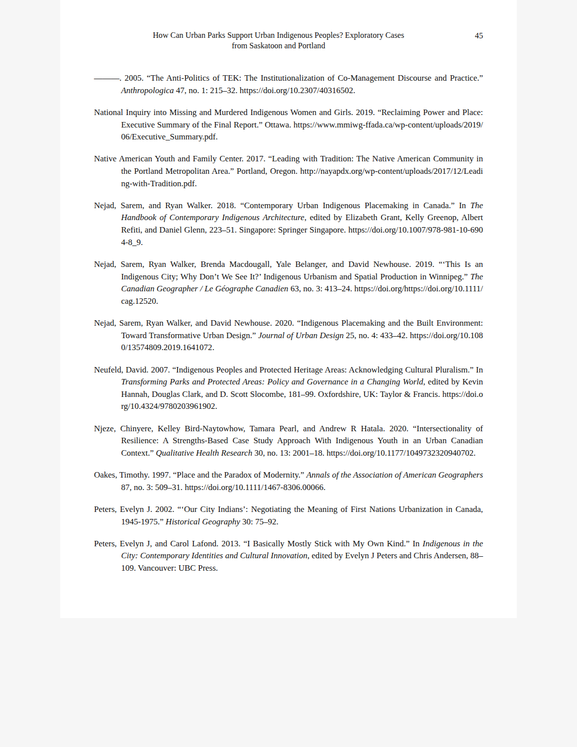How Can Urban Parks Support Urban Indigenous Peoples? Exploratory Cases
from Saskatoon and Portland
45
———. 2005. “The Anti-Politics of TEK: The Institutionalization of Co-Management Discourse and Practice.” Anthropologica 47, no. 1: 215–32. https://doi.org/10.2307/40316502.
National Inquiry into Missing and Murdered Indigenous Women and Girls. 2019. “Reclaiming Power and Place: Executive Summary of the Final Report.” Ottawa. https://www.mmiwg-ffada.ca/wp-content/uploads/2019/06/Executive_Summary.pdf.
Native American Youth and Family Center. 2017. “Leading with Tradition: The Native American Community in the Portland Metropolitan Area.” Portland, Oregon. http://nayapdx.org/wp-content/uploads/2017/12/Leading-with-Tradition.pdf.
Nejad, Sarem, and Ryan Walker. 2018. “Contemporary Urban Indigenous Placemaking in Canada.” In The Handbook of Contemporary Indigenous Architecture, edited by Elizabeth Grant, Kelly Greenop, Albert Refiti, and Daniel Glenn, 223–51. Singapore: Springer Singapore. https://doi.org/10.1007/978-981-10-6904-8_9.
Nejad, Sarem, Ryan Walker, Brenda Macdougall, Yale Belanger, and David Newhouse. 2019. “‘This Is an Indigenous City; Why Don’t We See It?’ Indigenous Urbanism and Spatial Production in Winnipeg.” The Canadian Geographer / Le Géographe Canadien 63, no. 3: 413–24. https://doi.org/https://doi.org/10.1111/cag.12520.
Nejad, Sarem, Ryan Walker, and David Newhouse. 2020. “Indigenous Placemaking and the Built Environment: Toward Transformative Urban Design.” Journal of Urban Design 25, no. 4: 433–42. https://doi.org/10.1080/13574809.2019.1641072.
Neufeld, David. 2007. “Indigenous Peoples and Protected Heritage Areas: Acknowledging Cultural Pluralism.” In Transforming Parks and Protected Areas: Policy and Governance in a Changing World, edited by Kevin Hannah, Douglas Clark, and D. Scott Slocombe, 181–99. Oxfordshire, UK: Taylor & Francis. https://doi.org/10.4324/9780203961902.
Njeze, Chinyere, Kelley Bird-Naytowhow, Tamara Pearl, and Andrew R Hatala. 2020. “Intersectionality of Resilience: A Strengths-Based Case Study Approach With Indigenous Youth in an Urban Canadian Context.” Qualitative Health Research 30, no. 13: 2001–18. https://doi.org/10.1177/1049732320940702.
Oakes, Timothy. 1997. “Place and the Paradox of Modernity.” Annals of the Association of American Geographers 87, no. 3: 509–31. https://doi.org/10.1111/1467-8306.00066.
Peters, Evelyn J. 2002. “‘Our City Indians’: Negotiating the Meaning of First Nations Urbanization in Canada, 1945-1975.” Historical Geography 30: 75–92.
Peters, Evelyn J, and Carol Lafond. 2013. “I Basically Mostly Stick with My Own Kind.” In Indigenous in the City: Contemporary Identities and Cultural Innovation, edited by Evelyn J Peters and Chris Andersen, 88–109. Vancouver: UBC Press.